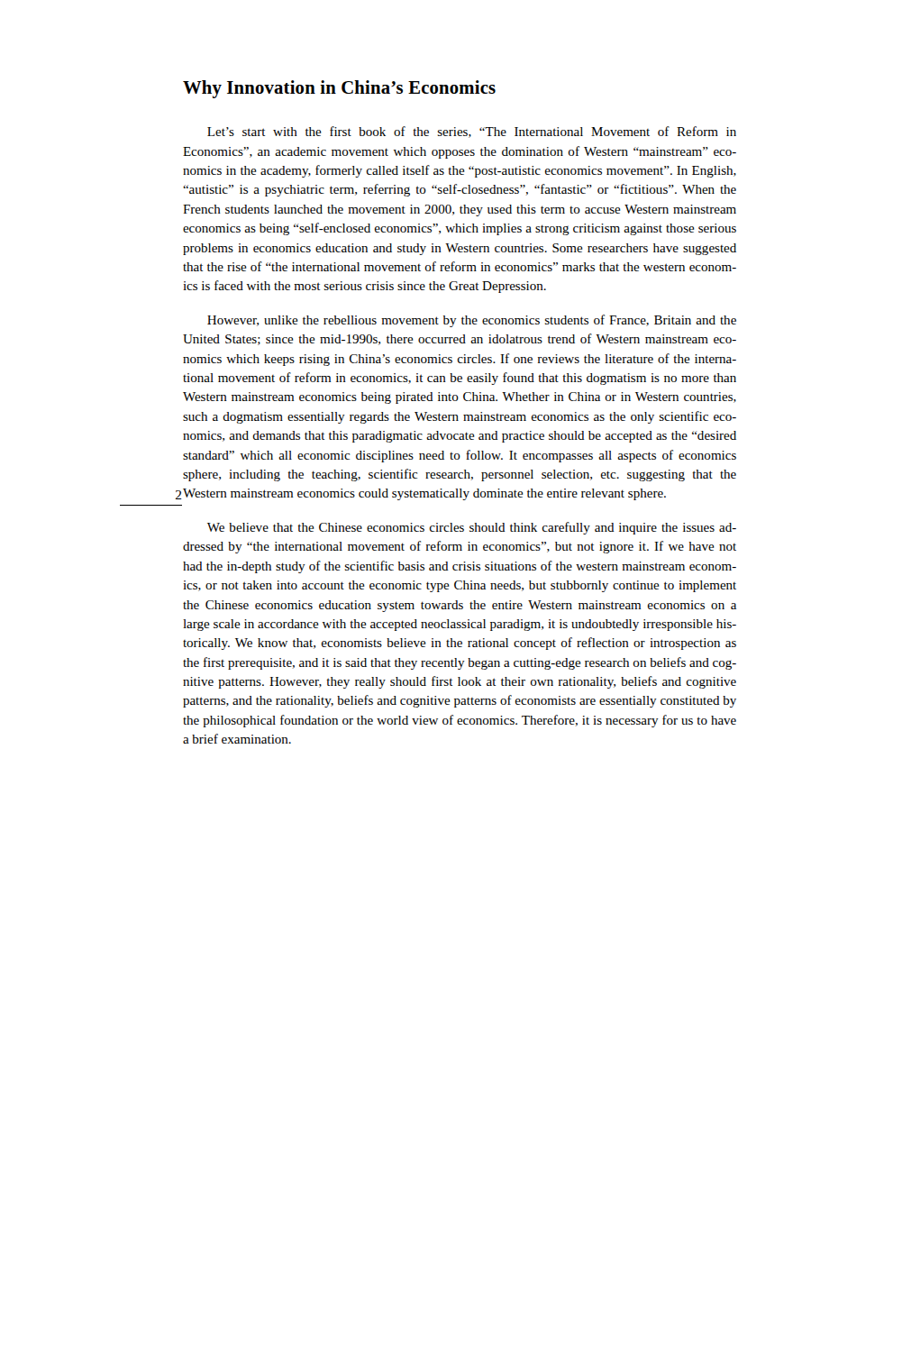Why Innovation in China’s Economics
Let’s start with the first book of the series, “The International Movement of Reform in Economics”, an academic movement which opposes the domination of Western “mainstream” economics in the academy, formerly called itself as the “post-autistic economics movement”. In English, “autistic” is a psychiatric term, referring to “self-closedness”, “fantastic” or “fictitious”. When the French students launched the movement in 2000, they used this term to accuse Western mainstream economics as being “self-enclosed economics”, which implies a strong criticism against those serious problems in economics education and study in Western countries. Some researchers have suggested that the rise of “the international movement of reform in economics” marks that the western economics is faced with the most serious crisis since the Great Depression.
However, unlike the rebellious movement by the economics students of France, Britain and the United States; since the mid-1990s, there occurred an idolatrous trend of Western mainstream economics which keeps rising in China’s economics circles. If one reviews the literature of the international movement of reform in economics, it can be easily found that this dogmatism is no more than Western mainstream economics being pirated into China. Whether in China or in Western countries, such a dogmatism essentially regards the Western mainstream economics as the only scientific economics, and demands that this paradigmatic advocate and practice should be accepted as the “desired standard” which all economic disciplines need to follow. It encompasses all aspects of economics sphere, including the teaching, scientific research, personnel selection, etc. suggesting that the Western mainstream economics could systematically dominate the entire relevant sphere.
We believe that the Chinese economics circles should think carefully and inquire the issues addressed by “the international movement of reform in economics”, but not ignore it. If we have not had the in-depth study of the scientific basis and crisis situations of the western mainstream economics, or not taken into account the economic type China needs, but stubbornly continue to implement the Chinese economics education system towards the entire Western mainstream economics on a large scale in accordance with the accepted neoclassical paradigm, it is undoubtedly irresponsible historically. We know that, economists believe in the rational concept of reflection or introspection as the first prerequisite, and it is said that they recently began a cutting-edge research on beliefs and cognitive patterns. However, they really should first look at their own rationality, beliefs and cognitive patterns, and the rationality, beliefs and cognitive patterns of economists are essentially constituted by the philosophical foundation or the world view of economics. Therefore, it is necessary for us to have a brief examination.
2